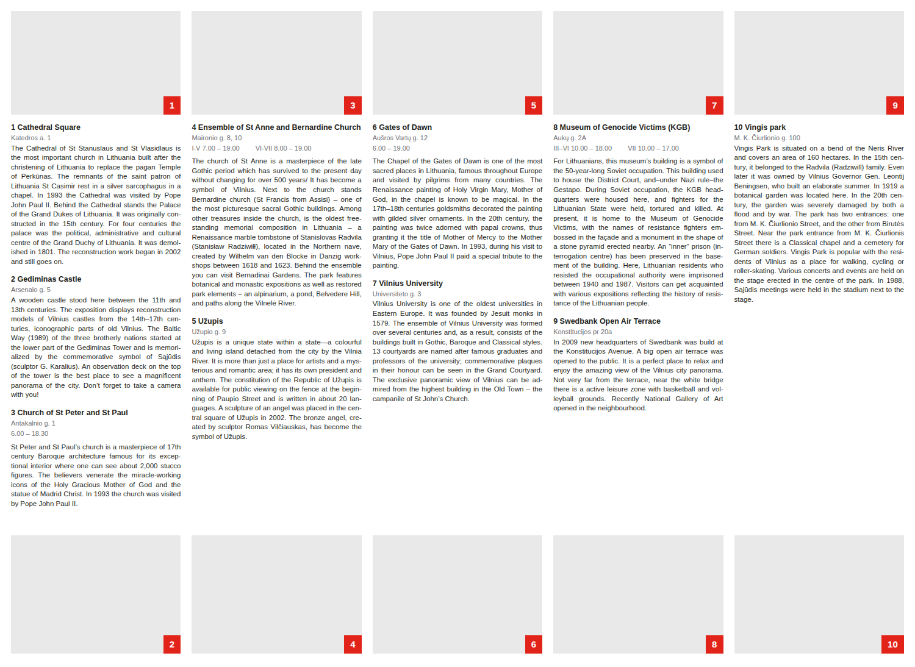1
3
5
7
9
1 Cathedral Square
Katedros a. 1
The Cathedral of St Stanuslaus and St Vlasidlaus is the most important church in Lithuania built after the christening of Lithuania to replace the pagan Temple of Perkūnas. The remnants of the saint patron of Lithuania St Casimir rest in a silver sarcophagus in a chapel. In 1993 the Cathedral was visited by Pope John Paul II. Behind the Cathedral stands the Palace of the Grand Dukes of Lithuania. It was originally constructed in the 15th century. For four centuries the palace was the political, administrative and cultural centre of the Grand Duchy of Lithuania. It was demolished in 1801. The reconstruction work began in 2002 and still goes on.
2 Gediminas Castle
Arsenalo g. 5
A wooden castle stood here between the 11th and 13th centuries. The exposition displays reconstruction models of Vilnius castles from the 14th–17th centuries, iconographic parts of old Vilnius. The Baltic Way (1989) of the three brotherly nations started at the lower part of the Gediminas Tower and is memorialized by the commemorative symbol of Sąjūdis (sculptor G. Karalius). An observation deck on the top of the tower is the best place to see a magnificent panorama of the city. Don’t forget to take a camera with you!
3 Church of St Peter and St Paul
Antakalnio g. 1
6.00 – 18.30
St Peter and St Paul’s church is a masterpiece of 17th century Baroque architecture famous for its exceptional interior where one can see about 2,000 stucco figures. The believers venerate the miracle-working icons of the Holy Gracious Mother of God and the statue of Madrid Christ. In 1993 the church was visited by Pope John Paul II.
4 Ensemble of St Anne and Bernardine Church
Maironio g. 8, 10
I-V 7.00 – 19.00 VI-VII 8.00 – 19.00
The church of St Anne is a masterpiece of the late Gothic period which has survived to the present day without changing for over 500 years/ It has become a symbol of Vilnius. Next to the church stands Bernardine church (St Francis from Assisi) – one of the most picturesque sacral Gothic buildings. Among other treasures inside the church, is the oldest free-standing memorial composition in Lithuania – a Renaissance marble tombstone of Stanislovas Radvila (Stanisław Radziwiłł), located in the Northern nave, created by Wilhelm van den Blocke in Danzig workshops between 1618 and 1623. Behind the ensemble you can visit Bernadinai Gardens. The park features botanical and monastic expositions as well as restored park elements – an alpinarium, a pond, Belvedere Hill, and paths along the Vilnelė River.
5 Užupis
Užupio g. 9
Užupis is a unique state within a state—a colourful and living island detached from the city by the Vilnia River. It is more than just a place for artists and a mysterious and romantic area; it has its own president and anthem. The constitution of the Republic of Užupis is available for public viewing on the fence at the beginning of Paupio Street and is written in about 20 languages. A sculpture of an angel was placed in the central square of Užupis in 2002. The bronze angel, created by sculptor Romas Vilčiauskas, has become the symbol of Užupis.
6 Gates of Dawn
Aušros Vartų g. 12
6.00 – 19.00
The Chapel of the Gates of Dawn is one of the most sacred places in Lithuania, famous throughout Europe and visited by pilgrims from many countries. The Renaissance painting of Holy Virgin Mary, Mother of God, in the chapel is known to be magical. In the 17th–18th centuries goldsmiths decorated the painting with gilded silver ornaments. In the 20th century, the painting was twice adorned with papal crowns, thus granting it the title of Mother of Mercy to the Mother Mary of the Gates of Dawn. In 1993, during his visit to Vilnius, Pope John Paul II paid a special tribute to the painting.
7 Vilnius University
Universiteto g. 3
Vilnius University is one of the oldest universities in Eastern Europe. It was founded by Jesuit monks in 1579. The ensemble of Vilnius University was formed over several centuries and, as a result, consists of the buildings built in Gothic, Baroque and Classical styles. 13 courtyards are named after famous graduates and professors of the university; commemorative plaques in their honour can be seen in the Grand Courtyard. The exclusive panoramic view of Vilnius can be admired from the highest building in the Old Town – the campanile of St John’s Church.
8 Museum of Genocide Victims (KGB)
Aukų g. 2A
III–VI 10.00 – 18.00 VII 10.00 – 17.00
For Lithuanians, this museum’s building is a symbol of the 50-year-long Soviet occupation. This building used to house the District Court, and–under Nazi rule–the Gestapo. During Soviet occupation, the KGB headquarters were housed here, and fighters for the Lithuanian State were held, tortured and killed. At present, it is home to the Museum of Genocide Victims, with the names of resistance fighters embossed in the façade and a monument in the shape of a stone pyramid erected nearby. An “inner” prison (interrogation centre) has been preserved in the basement of the building. Here, Lithuanian residents who resisted the occupational authority were imprisoned between 1940 and 1987. Visitors can get acquainted with various expositions reflecting the history of resistance of the Lithuanian people.
9 Swedbank Open Air Terrace
Konstitucijos pr 20a
In 2009 new headquarters of Swedbank was build at the Konstitucijos Avenue. A big open air terrace was opened to the public. It is a perfect place to relax and enjoy the amazing view of the Vilnius city panorama. Not very far from the terrace, near the white bridge there is a active leisure zone with basketball and volleyball grounds. Recently National Gallery of Art opened in the neighbourhood.
10 Vingis park
M. K. Čiurlionio g. 100
Vingis Park is situated on a bend of the Neris River and covers an area of 160 hectares. In the 15th century, it belonged to the Radvila (Radziwill) family. Even later it was owned by Vilnius Governor Gen. Leontij Beningsen, who built an elaborate summer. In 1919 a botanical garden was located here. In the 20th century, the garden was severely damaged by both a flood and by war. The park has two entrances: one from M. K. Čiurlionio Street, and the other from Birutės Street. Near the park entrance from M. K. Čiurlionis Street there is a Classical chapel and a cemetery for German soldiers. Vingis Park is popular with the residents of Vilnius as a place for walking, cycling or roller-skating. Various concerts and events are held on the stage erected in the centre of the park. In 1988, Sąjūdis meetings were held in the stadium next to the stage.
2
4
6
8
10